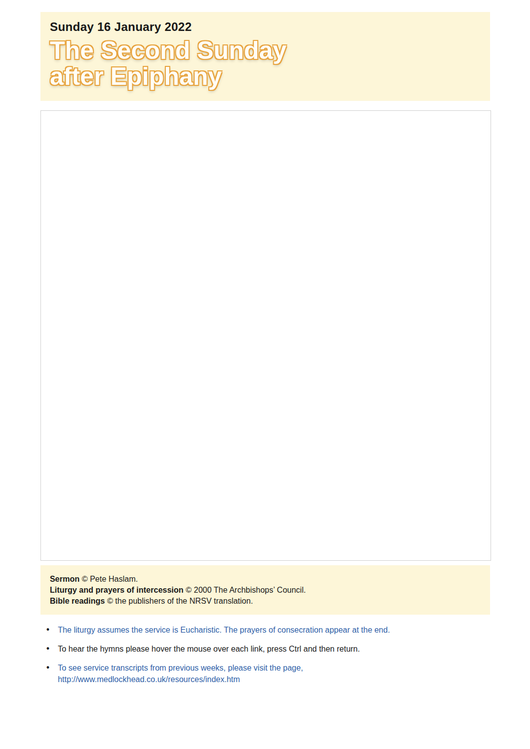Sunday 16 January 2022
The Second Sunday
after Epiphany
Sermon © Pete Haslam.
Liturgy and prayers of intercession © 2000 The Archbishops’ Council.
Bible readings © the publishers of the NRSV translation.
The liturgy assumes the service is Eucharistic. The prayers of consecration appear at the end.
To hear the hymns please hover the mouse over each link, press Ctrl and then return.
To see service transcripts from previous weeks, please visit the page,
http://www.medlockhead.co.uk/resources/index.htm